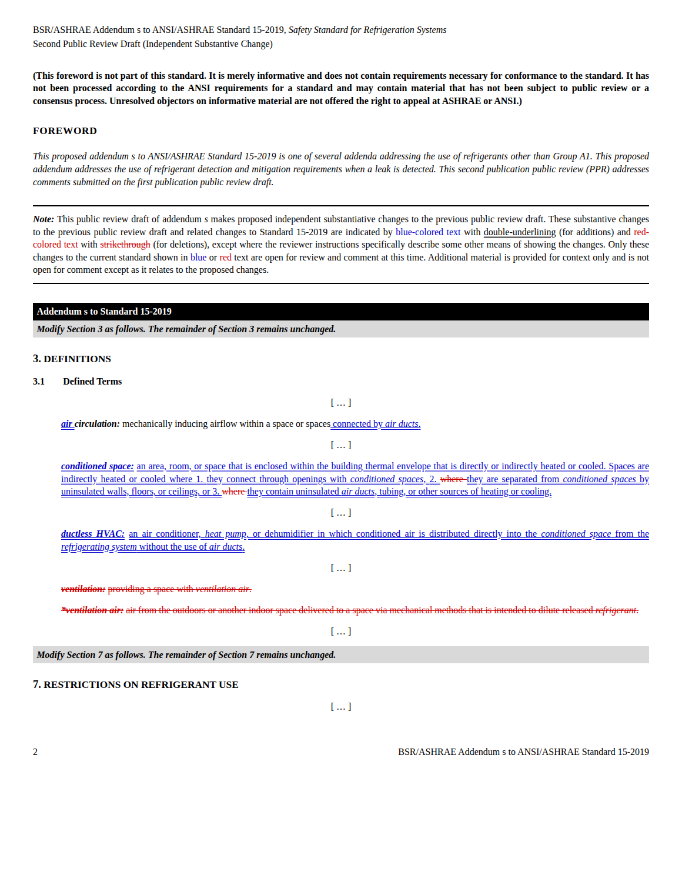BSR/ASHRAE Addendum s to ANSI/ASHRAE Standard 15-2019, Safety Standard for Refrigeration Systems
Second Public Review Draft (Independent Substantive Change)
(This foreword is not part of this standard. It is merely informative and does not contain requirements necessary for conformance to the standard. It has not been processed according to the ANSI requirements for a standard and may contain material that has not been subject to public review or a consensus process. Unresolved objectors on informative material are not offered the right to appeal at ASHRAE or ANSI.)
FOREWORD
This proposed addendum s to ANSI/ASHRAE Standard 15-2019 is one of several addenda addressing the use of refrigerants other than Group A1. This proposed addendum addresses the use of refrigerant detection and mitigation requirements when a leak is detected. This second publication public review (PPR) addresses comments submitted on the first publication public review draft.
Note: This public review draft of addendum s makes proposed independent substantiative changes to the previous public review draft. These substantive changes to the previous public review draft and related changes to Standard 15-2019 are indicated by blue-colored text with double-underlining (for additions) and red-colored text with strikethrough (for deletions), except where the reviewer instructions specifically describe some other means of showing the changes. Only these changes to the current standard shown in blue or red text are open for review and comment at this time. Additional material is provided for context only and is not open for comment except as it relates to the proposed changes.
Addendum s to Standard 15-2019
Modify Section 3 as follows. The remainder of Section 3 remains unchanged.
3. DEFINITIONS
3.1 Defined Terms
[ … ]
air circulation: mechanically inducing airflow within a space or spaces connected by air ducts.
[ … ]
conditioned space: an area, room, or space that is enclosed within the building thermal envelope that is directly or indirectly heated or cooled. Spaces are indirectly heated or cooled where 1. they connect through openings with conditioned spaces, 2. where they are separated from conditioned spaces by uninsulated walls, floors, or ceilings, or 3. where they contain uninsulated air ducts, tubing, or other sources of heating or cooling.
[ … ]
ductless HVAC: an air conditioner, heat pump, or dehumidifier in which conditioned air is distributed directly into the conditioned space from the refrigerating system without the use of air ducts.
[ … ]
ventilation: providing a space with ventilation air.
*ventilation air: air from the outdoors or another indoor space delivered to a space via mechanical methods that is intended to dilute released refrigerant.
[ … ]
Modify Section 7 as follows. The remainder of Section 7 remains unchanged.
7. RESTRICTIONS ON REFRIGERANT USE
[ … ]
2
BSR/ASHRAE Addendum s to ANSI/ASHRAE Standard 15-2019